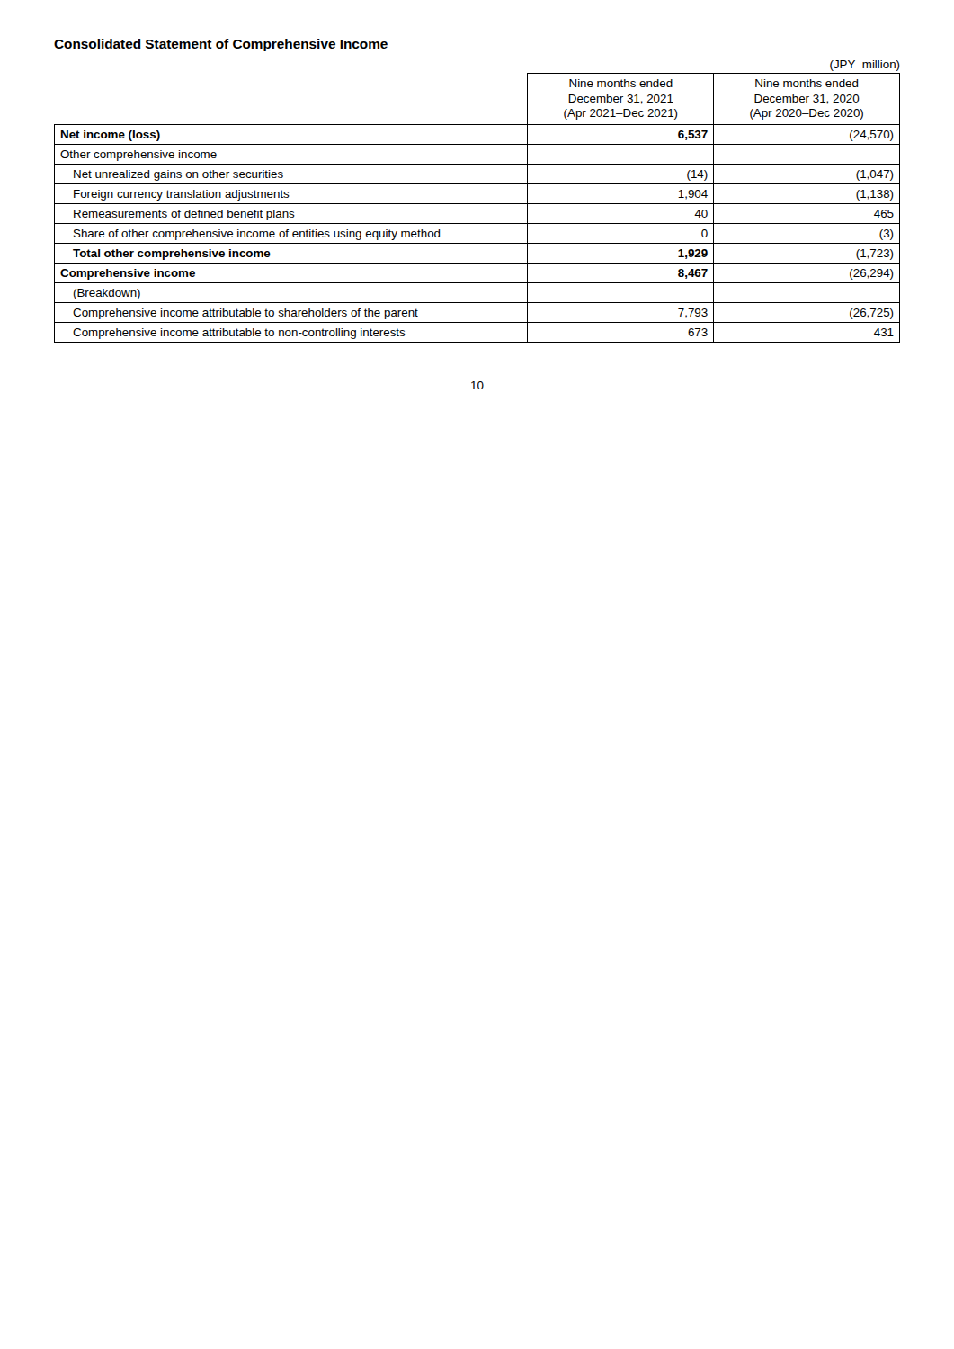Consolidated Statement of Comprehensive Income
(JPY million)
| | Nine months ended December 31, 2021 (Apr 2021–Dec 2021) | Nine months ended December 31, 2020 (Apr 2020–Dec 2020) |
| --- | --- | --- |
| Net income (loss) | 6,537 | (24,570) |
| Other comprehensive income | | |
| Net unrealized gains on other securities | (14) | (1,047) |
| Foreign currency translation adjustments | 1,904 | (1,138) |
| Remeasurements of defined benefit plans | 40 | 465 |
| Share of other comprehensive income of entities using equity method | 0 | (3) |
| Total other comprehensive income | 1,929 | (1,723) |
| Comprehensive income | 8,467 | (26,294) |
| (Breakdown) | | |
| Comprehensive income attributable to shareholders of the parent | 7,793 | (26,725) |
| Comprehensive income attributable to non-controlling interests | 673 | 431 |
10